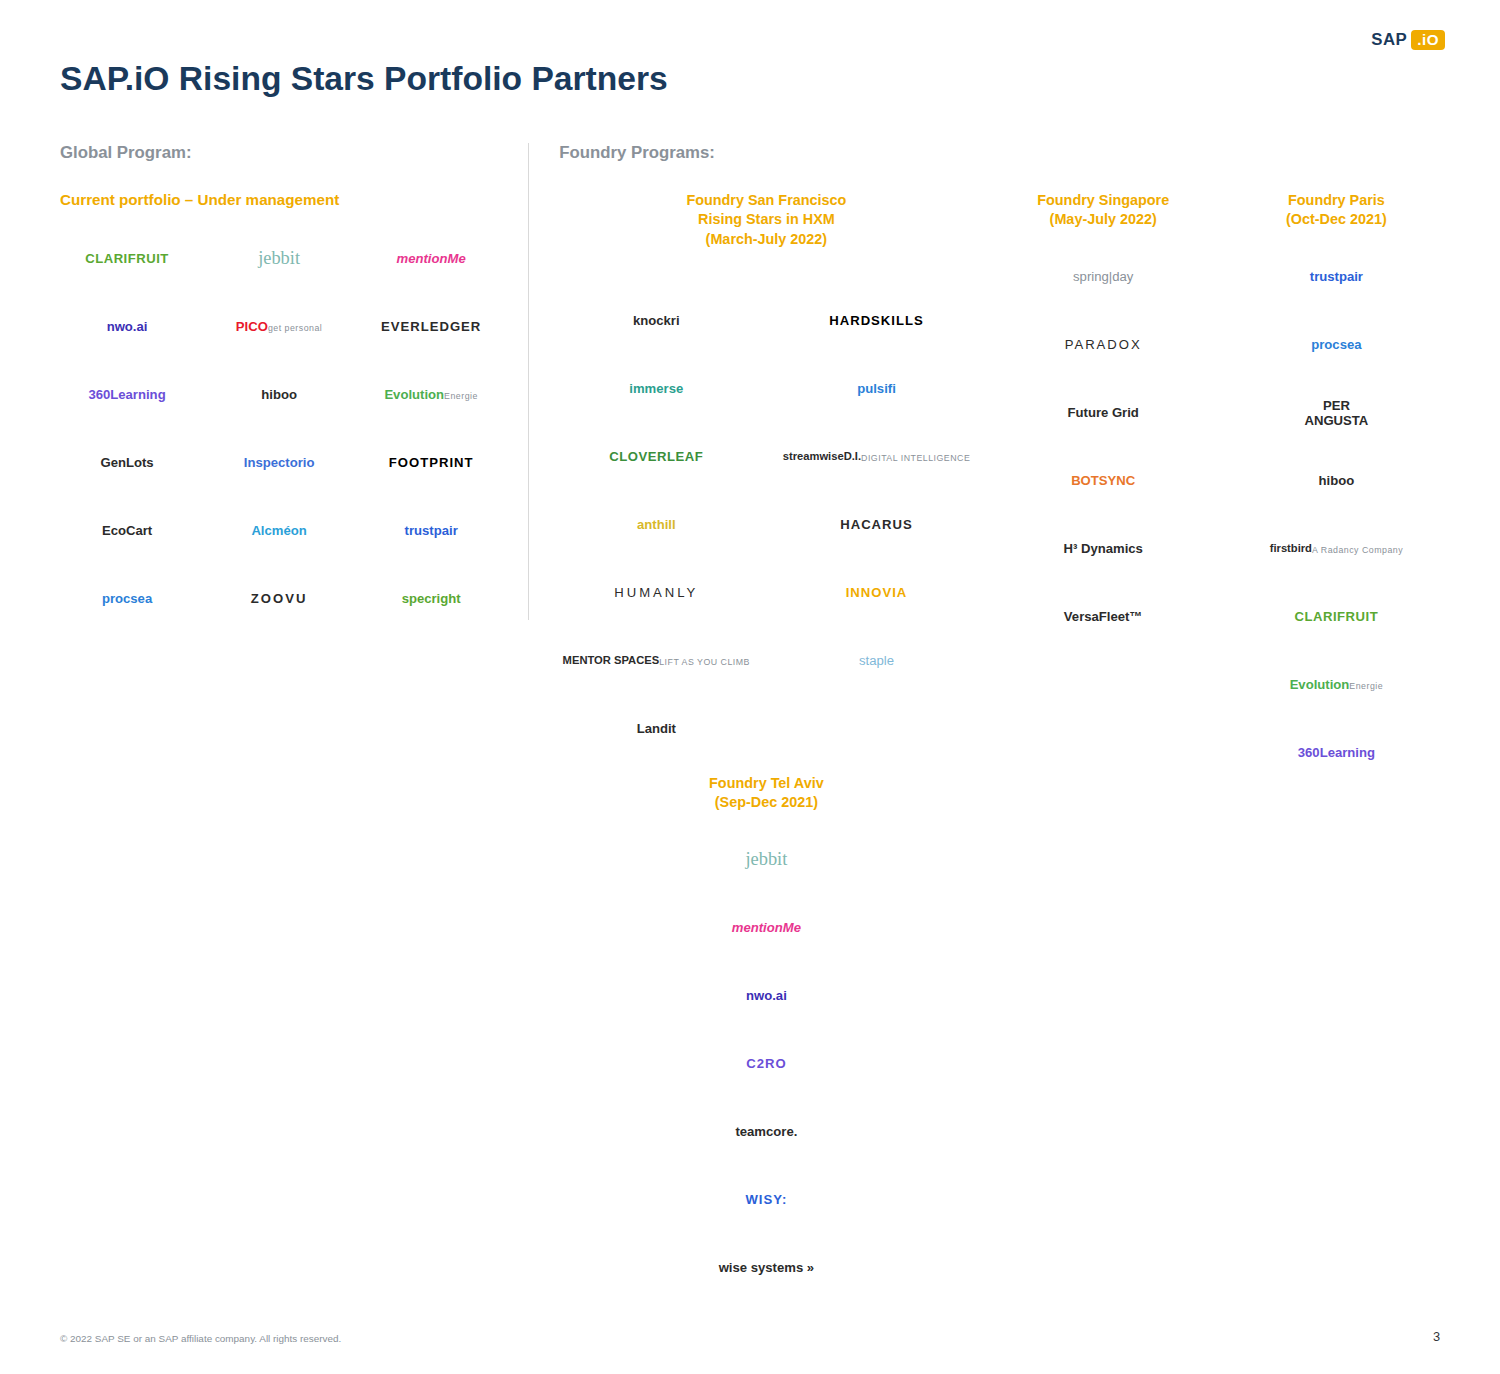SAP.iO
SAP.iO Rising Stars Portfolio Partners
Global Program:
Current portfolio – Under management
CLARIFRUIT
jebbit
mentionMe
nwo.ai
PICOget personal
EVERLEDGER
360Learning
hiboo
EvolutionEnergie
GenLots
Inspectorio
FOOTPRINT
EcoCart
Alcméon
trustpair
procsea
ZOOVU
specright
Foundry Programs:
Foundry San Francisco
Rising Stars in HXM
(March-July 2022)
knockri
immerse
CLOVERLEAF
anthill
HUMANLY
MENTOR SPACESLIFT AS YOU CLIMB
Landit
HARDSKILLS
pulsifi
streamwiseD.I.DIGITAL INTELLIGENCE
HACARUS
INNOVIA
staple
Foundry Singapore
(May-July 2022)
spring|day
PARADOX
Future Grid
BOTSYNC
H³ Dynamics
VersaFleet™
Foundry Paris
(Oct-Dec 2021)
trustpair
procsea
PER
ANGUSTA
hiboo
firstbirdA Radancy Company
CLARIFRUIT
EvolutionEnergie
360Learning
Foundry Tel Aviv
(Sep-Dec 2021)
jebbit
mentionMe
nwo.ai
C2RO
teamcore.
WISY:
wise systems »
© 2022 SAP SE or an SAP affiliate company. All rights reserved. 3